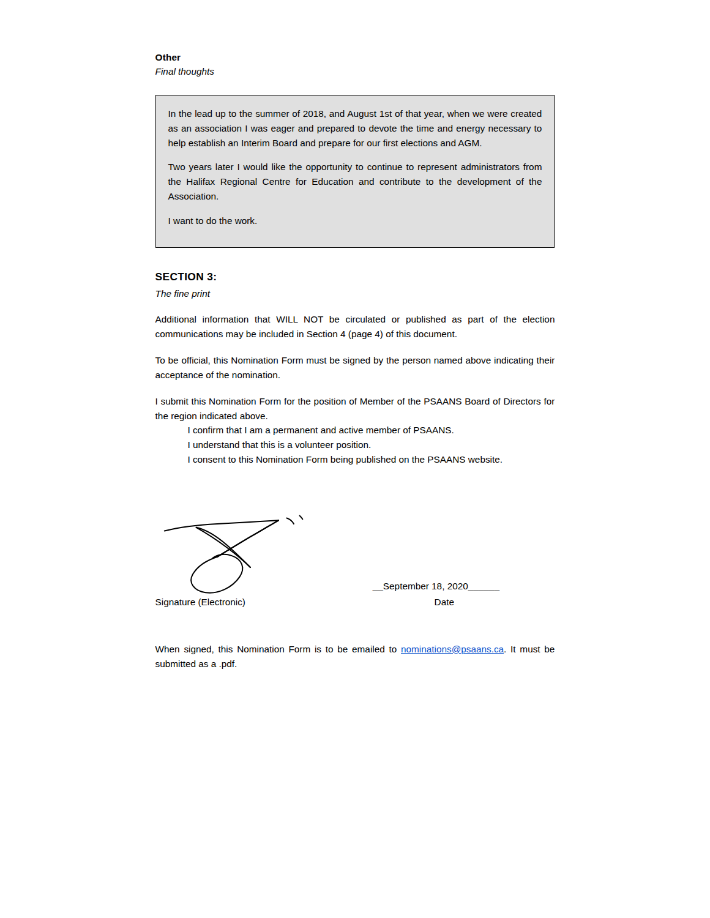Other
Final thoughts
In the lead up to the summer of 2018, and August 1st of that year, when we were created as an association I was eager and prepared to devote the time and energy necessary to help establish an Interim Board and prepare for our first elections and AGM.
Two years later I would like the opportunity to continue to represent administrators from the Halifax Regional Centre for Education and contribute to the development of the Association.
I want to do the work.
SECTION 3:
The fine print
Additional information that WILL NOT be circulated or published as part of the election communications may be included in Section 4 (page 4) of this document.
To be official, this Nomination Form must be signed by the person named above indicating their acceptance of the nomination.
I submit this Nomination Form for the position of Member of the PSAANS Board of Directors for the region indicated above.
I confirm that I am a permanent and active member of PSAANS.
I understand that this is a volunteer position.
I consent to this Nomination Form being published on the PSAANS website.
Signature (Electronic)
__September 18, 2020______ Date
When signed, this Nomination Form is to be emailed to nominations@psaans.ca. It must be submitted as a .pdf.